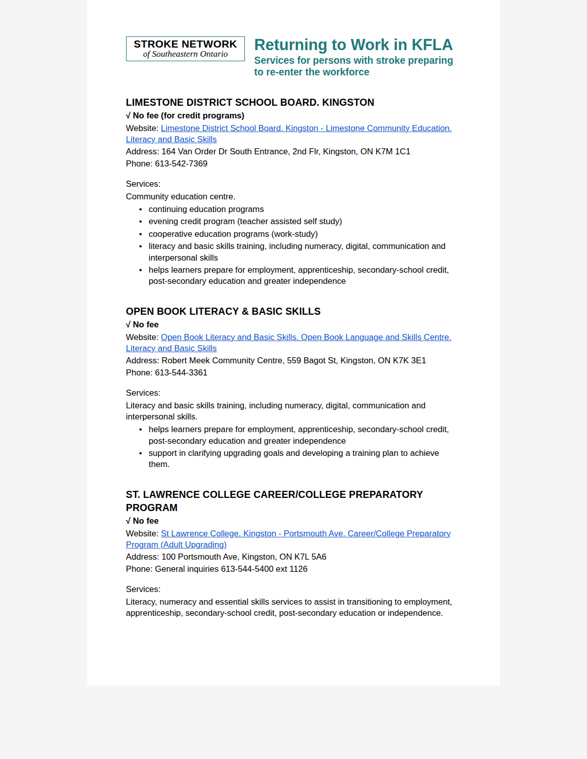STROKE NETWORK of Southeastern Ontario
Returning to Work in KFLA
Services for persons with stroke preparing
to re-enter the workforce
LIMESTONE DISTRICT SCHOOL BOARD. KINGSTON
√ No fee (for credit programs)
Website: Limestone District School Board. Kingston - Limestone Community Education. Literacy and Basic Skills
Address: 164 Van Order Dr South Entrance, 2nd Flr, Kingston, ON K7M 1C1
Phone: 613-542-7369
Services:
Community education centre.
continuing education programs
evening credit program (teacher assisted self study)
cooperative education programs (work-study)
literacy and basic skills training, including numeracy, digital, communication and interpersonal skills
helps learners prepare for employment, apprenticeship, secondary-school credit, post-secondary education and greater independence
OPEN BOOK LITERACY & BASIC SKILLS
√ No fee
Website: Open Book Literacy and Basic Skills. Open Book Language and Skills Centre. Literacy and Basic Skills
Address: Robert Meek Community Centre, 559 Bagot St, Kingston, ON K7K 3E1
Phone: 613-544-3361
Services:
Literacy and basic skills training, including numeracy, digital, communication and interpersonal skills.
helps learners prepare for employment, apprenticeship, secondary-school credit, post-secondary education and greater independence
support in clarifying upgrading goals and developing a training plan to achieve them.
ST. LAWRENCE COLLEGE CAREER/COLLEGE PREPARATORY PROGRAM
√ No fee
Website: St Lawrence College. Kingston - Portsmouth Ave. Career/College Preparatory Program (Adult Upgrading)
Address: 100 Portsmouth Ave, Kingston, ON K7L 5A6
Phone: General inquiries 613-544-5400 ext 1126
Services:
Literacy, numeracy and essential skills services to assist in transitioning to employment, apprenticeship, secondary-school credit, post-secondary education or independence.